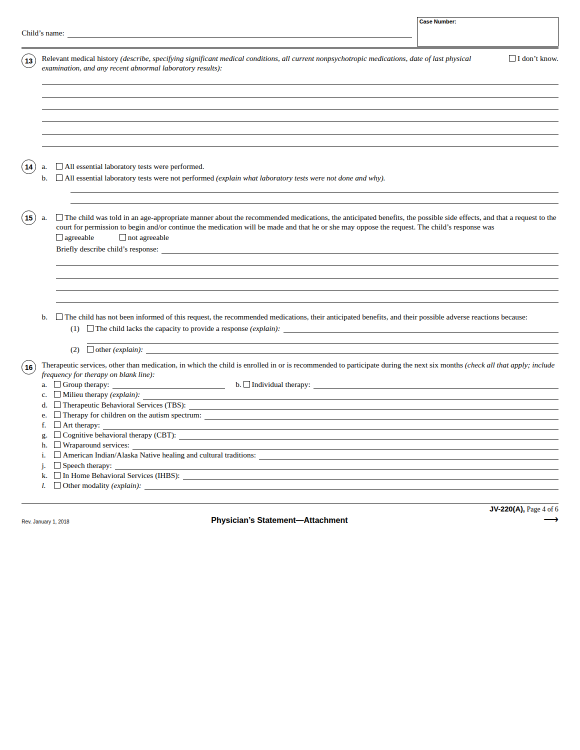Child’s name:
Case Number:
13
I don’t know. Relevant medical history (describe, specifying significant medical conditions, all current nonpsychotropic medications, date of last physical examination, and any recent abnormal laboratory results):
14
a.
All essential laboratory tests were performed.
b.
All essential laboratory tests were not performed (explain what laboratory tests were not done and why).
15
a.
The child was told in an age-appropriate manner about the recommended medications, the anticipated benefits, the possible side effects, and that a request to the court for permission to begin and/or continue the medication will be made and that he or she may oppose the request. The child’s response was
agreeable not agreeable
Briefly describe child’s response:
b.
The child has not been informed of this request, the recommended medications, their anticipated benefits, and their possible adverse reactions because:
(1)
The child lacks the capacity to provide a response (explain):
(2)
other (explain):
16
Therapeutic services, other than medication, in which the child is enrolled in or is recommended to participate during the next six months (check all that apply; include frequency for therapy on blank line):
a.
Group therapy:
b. Individual therapy:
c.
Milieu therapy (explain):
d.
Therapeutic Behavioral Services (TBS):
e.
Therapy for children on the autism spectrum:
f.
Art therapy:
g.
Cognitive behavioral therapy (CBT):
h.
Wraparound services:
i.
American Indian/Alaska Native healing and cultural traditions:
j.
Speech therapy:
k.
In Home Behavioral Services (IHBS):
l.
Other modality (explain):
Rev. January 1, 2018
Physician’s Statement—Attachment
JV-220(A), Page 4 of 6
⟶